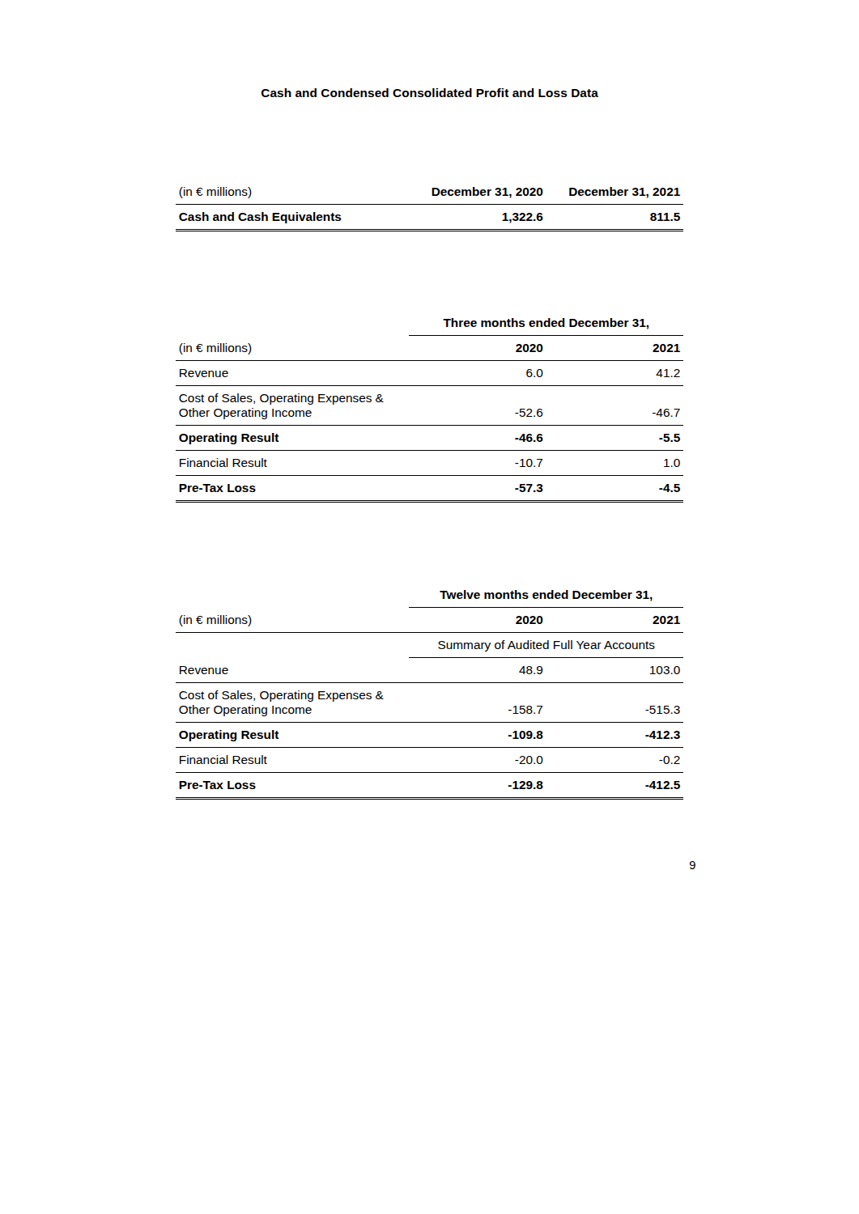Cash and Condensed Consolidated Profit and Loss Data
| (in € millions) | December 31, 2020 | December 31, 2021 |
| Cash and Cash Equivalents | 1,322.6 | 811.5 |
| | Three months ended December 31, |
| (in € millions) | 2020 | 2021 |
| Revenue | 6.0 | 41.2 |
| Cost of Sales, Operating Expenses & Other Operating Income | -52.6 | -46.7 |
| Operating Result | -46.6 | -5.5 |
| Financial Result | -10.7 | 1.0 |
| Pre-Tax Loss | -57.3 | -4.5 |
| | Twelve months ended December 31, |
| (in € millions) | 2020 | 2021 |
| | Summary of Audited Full Year Accounts |
| Revenue | 48.9 | 103.0 |
| Cost of Sales, Operating Expenses & Other Operating Income | -158.7 | -515.3 |
| Operating Result | -109.8 | -412.3 |
| Financial Result | -20.0 | -0.2 |
| Pre-Tax Loss | -129.8 | -412.5 |
9